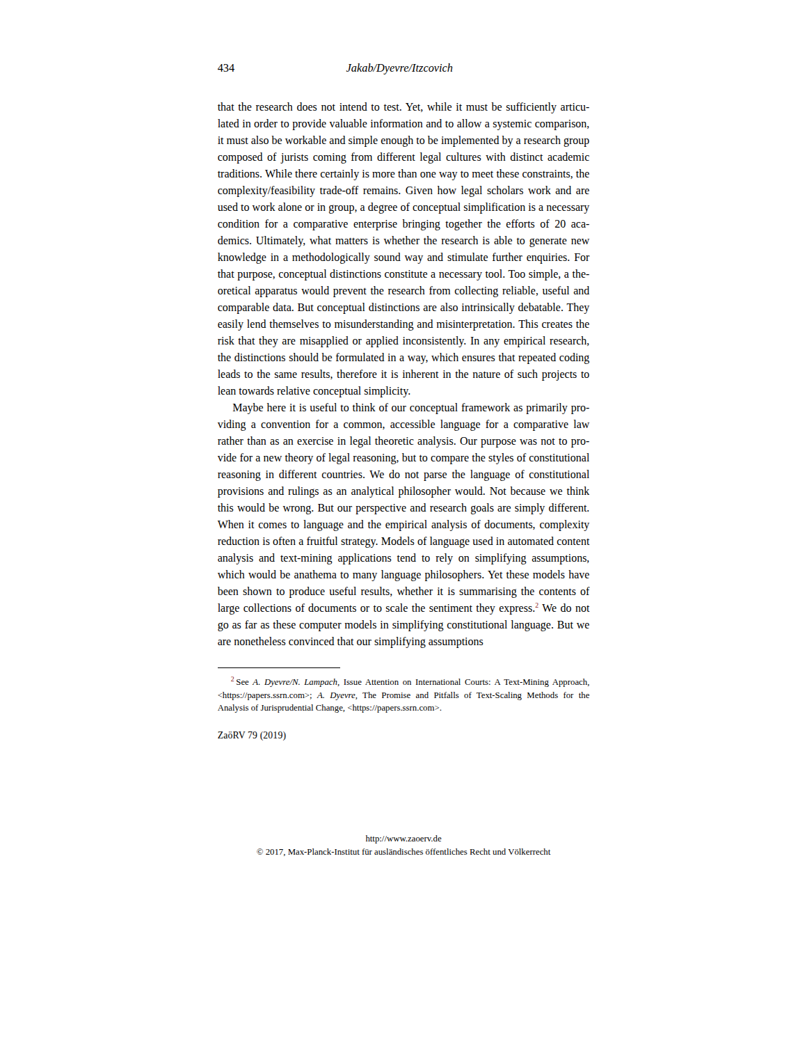434 Jakab/Dyevre/Itzcovich
that the research does not intend to test. Yet, while it must be sufficiently articulated in order to provide valuable information and to allow a systemic comparison, it must also be workable and simple enough to be implemented by a research group composed of jurists coming from different legal cultures with distinct academic traditions. While there certainly is more than one way to meet these constraints, the complexity/feasibility trade-off remains. Given how legal scholars work and are used to work alone or in group, a degree of conceptual simplification is a necessary condition for a comparative enterprise bringing together the efforts of 20 academics. Ultimately, what matters is whether the research is able to generate new knowledge in a methodologically sound way and stimulate further enquiries. For that purpose, conceptual distinctions constitute a necessary tool. Too simple, a theoretical apparatus would prevent the research from collecting reliable, useful and comparable data. But conceptual distinctions are also intrinsically debatable. They easily lend themselves to misunderstanding and misinterpretation. This creates the risk that they are misapplied or applied inconsistently. In any empirical research, the distinctions should be formulated in a way, which ensures that repeated coding leads to the same results, therefore it is inherent in the nature of such projects to lean towards relative conceptual simplicity.
Maybe here it is useful to think of our conceptual framework as primarily providing a convention for a common, accessible language for a comparative law rather than as an exercise in legal theoretic analysis. Our purpose was not to provide for a new theory of legal reasoning, but to compare the styles of constitutional reasoning in different countries. We do not parse the language of constitutional provisions and rulings as an analytical philosopher would. Not because we think this would be wrong. But our perspective and research goals are simply different. When it comes to language and the empirical analysis of documents, complexity reduction is often a fruitful strategy. Models of language used in automated content analysis and text-mining applications tend to rely on simplifying assumptions, which would be anathema to many language philosophers. Yet these models have been shown to produce useful results, whether it is summarising the contents of large collections of documents or to scale the sentiment they express.2 We do not go as far as these computer models in simplifying constitutional language. But we are nonetheless convinced that our simplifying assumptions
2 See A. Dyevre/N. Lampach, Issue Attention on International Courts: A Text-Mining Approach, <https://papers.ssrn.com>; A. Dyevre, The Promise and Pitfalls of Text-Scaling Methods for the Analysis of Jurisprudential Change, <https://papers.ssrn.com>.
ZaöRV 79 (2019)
http://www.zaoerv.de
© 2017, Max-Planck-Institut für ausländisches öffentliches Recht und Völkerrecht